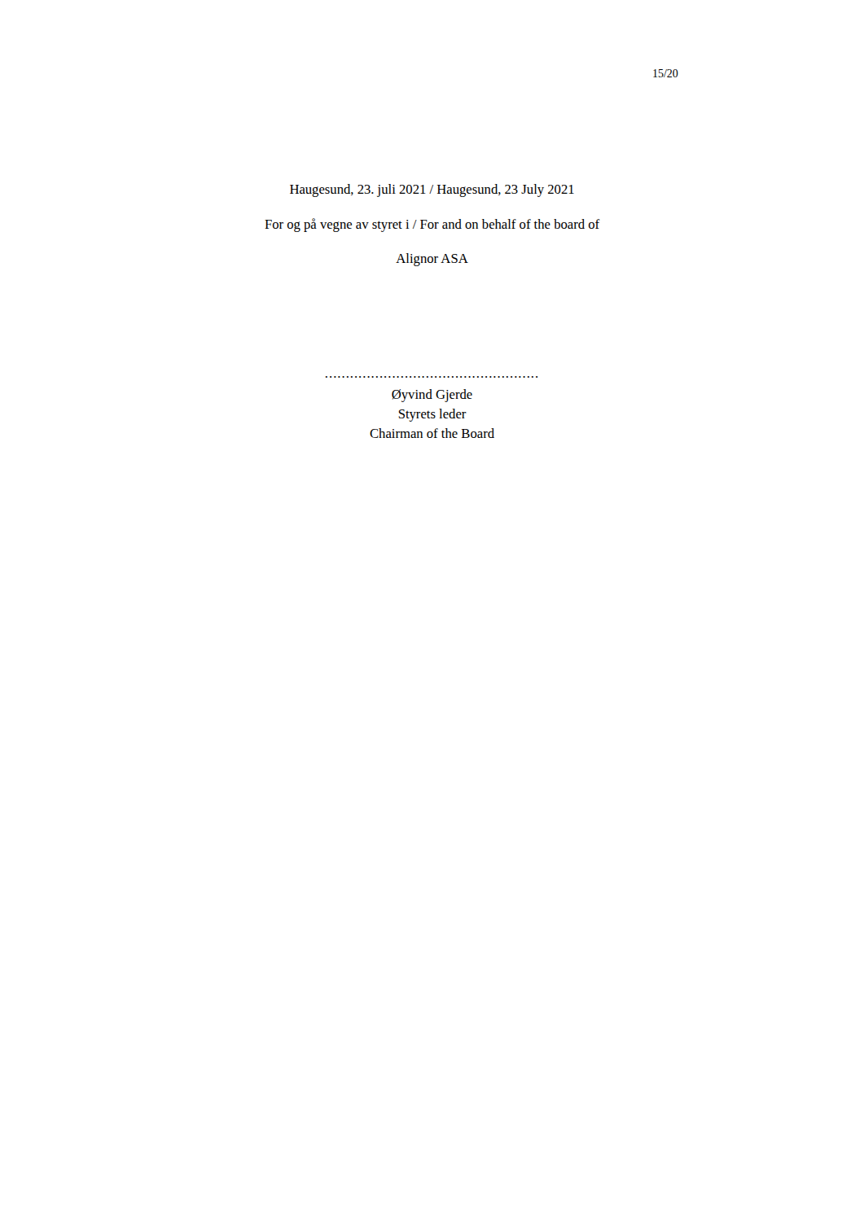15/20
Haugesund, 23. juli 2021 / Haugesund, 23 July 2021
For og på vegne av styret i / For and on behalf of the board of
Alignor ASA
...................................................
Øyvind Gjerde
Styrets leder
Chairman of the Board